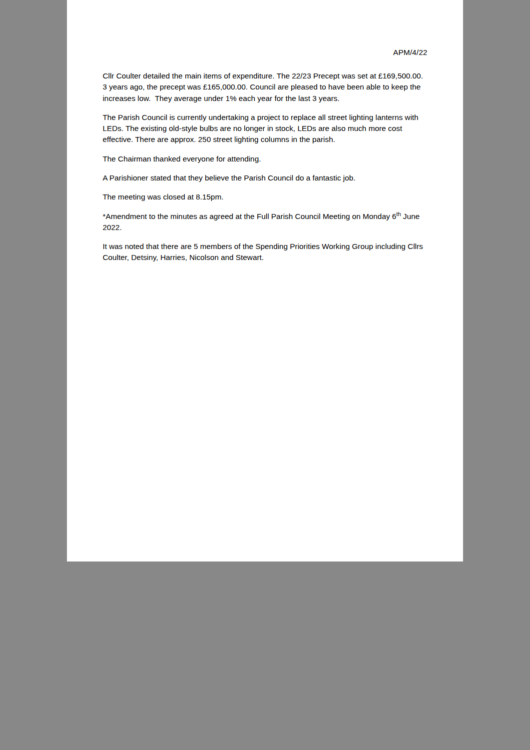APM/4/22
Cllr Coulter detailed the main items of expenditure. The 22/23 Precept was set at £169,500.00. 3 years ago, the precept was £165,000.00. Council are pleased to have been able to keep the increases low. They average under 1% each year for the last 3 years.
The Parish Council is currently undertaking a project to replace all street lighting lanterns with LEDs. The existing old-style bulbs are no longer in stock, LEDs are also much more cost effective. There are approx. 250 street lighting columns in the parish.
The Chairman thanked everyone for attending.
A Parishioner stated that they believe the Parish Council do a fantastic job.
The meeting was closed at 8.15pm.
*Amendment to the minutes as agreed at the Full Parish Council Meeting on Monday 6th June 2022.
It was noted that there are 5 members of the Spending Priorities Working Group including Cllrs Coulter, Detsiny, Harries, Nicolson and Stewart.